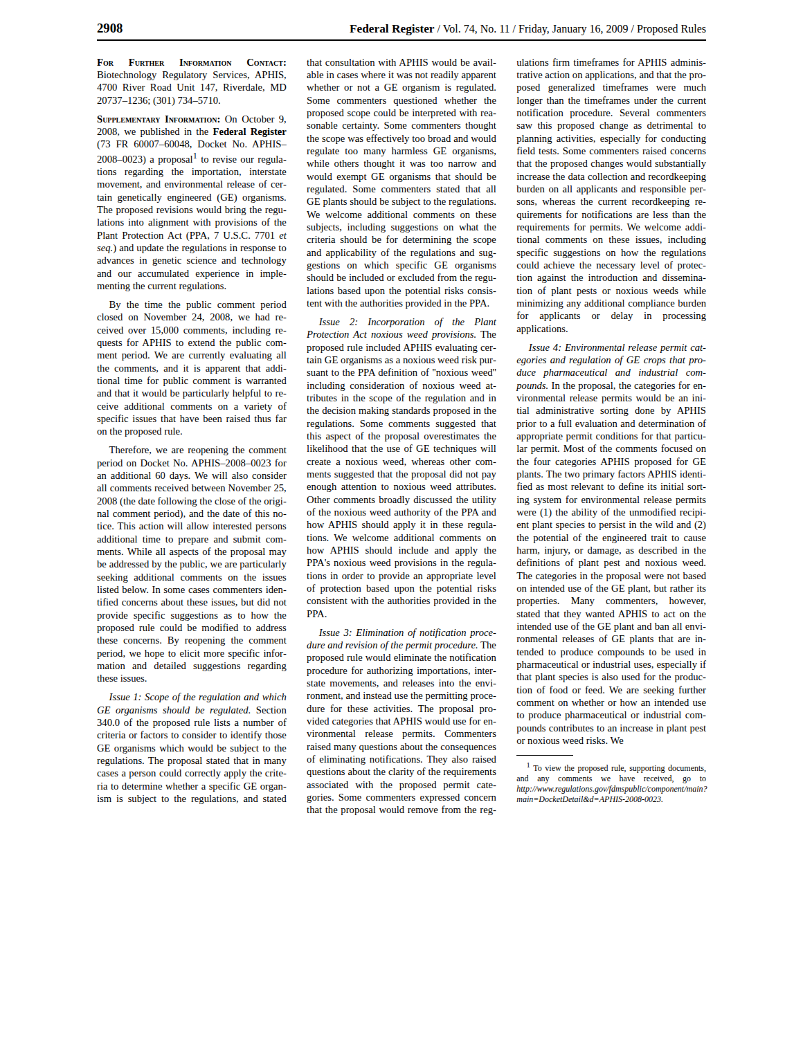2908
Federal Register / Vol. 74, No. 11 / Friday, January 16, 2009 / Proposed Rules
For Further Information Contact: Biotechnology Regulatory Services, APHIS, 4700 River Road Unit 147, Riverdale, MD 20737–1236; (301) 734–5710.
Supplementary Information: On October 9, 2008, we published in the Federal Register (73 FR 60007–60048, Docket No. APHIS–2008–0023) a proposal1 to revise our regulations regarding the importation, interstate movement, and environmental release of certain genetically engineered (GE) organisms. The proposed revisions would bring the regulations into alignment with provisions of the Plant Protection Act (PPA, 7 U.S.C. 7701 et seq.) and update the regulations in response to advances in genetic science and technology and our accumulated experience in implementing the current regulations.
By the time the public comment period closed on November 24, 2008, we had received over 15,000 comments, including requests for APHIS to extend the public comment period. We are currently evaluating all the comments, and it is apparent that additional time for public comment is warranted and that it would be particularly helpful to receive additional comments on a variety of specific issues that have been raised thus far on the proposed rule.
Therefore, we are reopening the comment period on Docket No. APHIS–2008–0023 for an additional 60 days. We will also consider all comments received between November 25, 2008 (the date following the close of the original comment period), and the date of this notice. This action will allow interested persons additional time to prepare and submit comments. While all aspects of the proposal may be addressed by the public, we are particularly seeking additional comments on the issues listed below. In some cases commenters identified concerns about these issues, but did not provide specific suggestions as to how the proposed rule could be modified to address these concerns. By reopening the comment period, we hope to elicit more specific information and detailed suggestions regarding these issues.
Issue 1: Scope of the regulation and which GE organisms should be regulated. Section 340.0 of the proposed rule lists a number of criteria or factors to consider to identify those GE organisms which would be subject to the regulations. The proposal stated that in many cases a person could correctly apply the criteria to determine whether a specific GE organism is subject to the regulations, and stated that consultation with APHIS would be available in cases where it was not readily apparent whether or not a GE organism is regulated. Some commenters questioned whether the proposed scope could be interpreted with reasonable certainty. Some commenters thought the scope was effectively too broad and would regulate too many harmless GE organisms, while others thought it was too narrow and would exempt GE organisms that should be regulated. Some commenters stated that all GE plants should be subject to the regulations. We welcome additional comments on these subjects, including suggestions on what the criteria should be for determining the scope and applicability of the regulations and suggestions on which specific GE organisms should be included or excluded from the regulations based upon the potential risks consistent with the authorities provided in the PPA.
Issue 2: Incorporation of the Plant Protection Act noxious weed provisions. The proposed rule included APHIS evaluating certain GE organisms as a noxious weed risk pursuant to the PPA definition of ''noxious weed'' including consideration of noxious weed attributes in the scope of the regulation and in the decision making standards proposed in the regulations. Some comments suggested that this aspect of the proposal overestimates the likelihood that the use of GE techniques will create a noxious weed, whereas other comments suggested that the proposal did not pay enough attention to noxious weed attributes. Other comments broadly discussed the utility of the noxious weed authority of the PPA and how APHIS should apply it in these regulations. We welcome additional comments on how APHIS should include and apply the PPA's noxious weed provisions in the regulations in order to provide an appropriate level of protection based upon the potential risks consistent with the authorities provided in the PPA.
Issue 3: Elimination of notification procedure and revision of the permit procedure. The proposed rule would eliminate the notification procedure for authorizing importations, interstate movements, and releases into the environment, and instead use the permitting procedure for these activities. The proposal provided categories that APHIS would use for environmental release permits. Commenters raised many questions about the consequences of eliminating notifications. They also raised questions about the clarity of the requirements associated with the proposed permit categories. Some commenters expressed concern that the proposal would remove from the regulations firm timeframes for APHIS administrative action on applications, and that the proposed generalized timeframes were much longer than the timeframes under the current notification procedure. Several commenters saw this proposed change as detrimental to planning activities, especially for conducting field tests. Some commenters raised concerns that the proposed changes would substantially increase the data collection and recordkeeping burden on all applicants and responsible persons, whereas the current recordkeeping requirements for notifications are less than the requirements for permits. We welcome additional comments on these issues, including specific suggestions on how the regulations could achieve the necessary level of protection against the introduction and dissemination of plant pests or noxious weeds while minimizing any additional compliance burden for applicants or delay in processing applications.
Issue 4: Environmental release permit categories and regulation of GE crops that produce pharmaceutical and industrial compounds. In the proposal, the categories for environmental release permits would be an initial administrative sorting done by APHIS prior to a full evaluation and determination of appropriate permit conditions for that particular permit. Most of the comments focused on the four categories APHIS proposed for GE plants. The two primary factors APHIS identified as most relevant to define its initial sorting system for environmental release permits were (1) the ability of the unmodified recipient plant species to persist in the wild and (2) the potential of the engineered trait to cause harm, injury, or damage, as described in the definitions of plant pest and noxious weed. The categories in the proposal were not based on intended use of the GE plant, but rather its properties. Many commenters, however, stated that they wanted APHIS to act on the intended use of the GE plant and ban all environmental releases of GE plants that are intended to produce compounds to be used in pharmaceutical or industrial uses, especially if that plant species is also used for the production of food or feed. We are seeking further comment on whether or how an intended use to produce pharmaceutical or industrial compounds contributes to an increase in plant pest or noxious weed risks. We
1 To view the proposed rule, supporting documents, and any comments we have received, go to http://www.regulations.gov/fdmspublic/component/main?main=DocketDetail&d=APHIS-2008-0023.